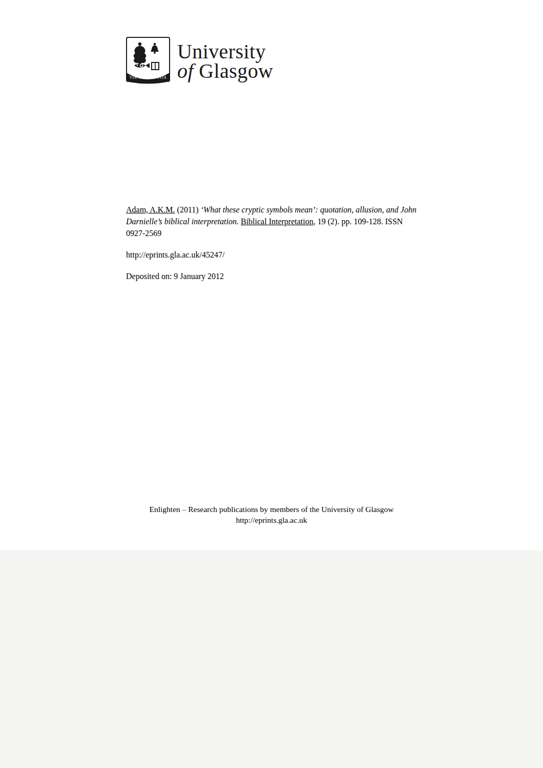VIA VERITAS VITA University of Glasgow
Adam, A.K.M. (2011) ‘What these cryptic symbols mean’: quotation, allusion, and John Darnielle’s biblical interpretation. Biblical Interpretation, 19 (2). pp. 109-128. ISSN 0927-2569
http://eprints.gla.ac.uk/45247/
Deposited on: 9 January 2012
Enlighten – Research publications by members of the University of Glasgow http://eprints.gla.ac.uk